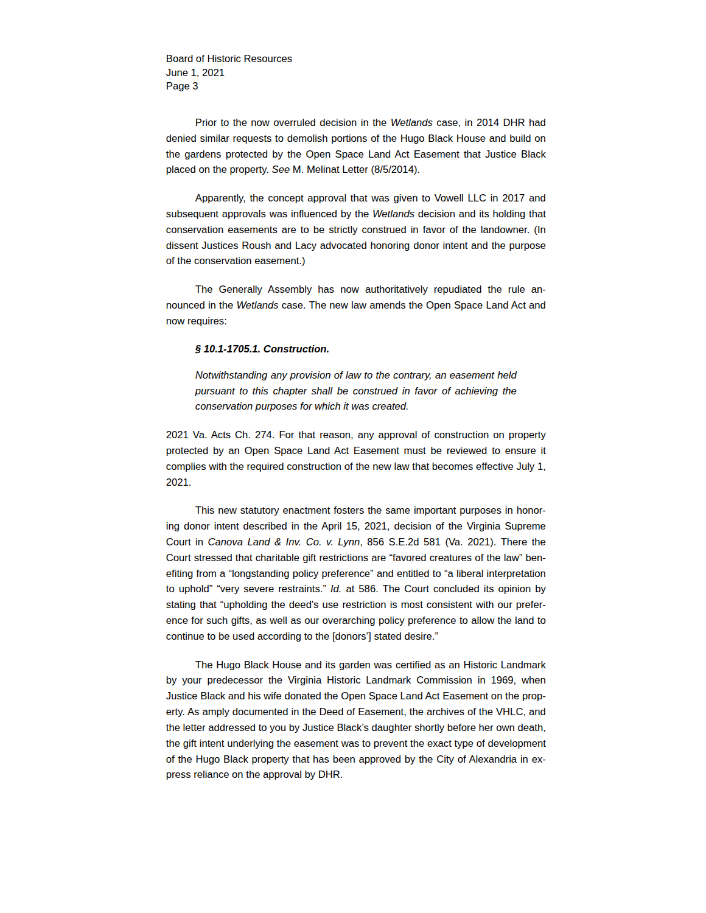Board of Historic Resources
June 1, 2021
Page 3
Prior to the now overruled decision in the Wetlands case, in 2014 DHR had denied similar requests to demolish portions of the Hugo Black House and build on the gardens protected by the Open Space Land Act Easement that Justice Black placed on the property. See M. Melinat Letter (8/5/2014).
Apparently, the concept approval that was given to Vowell LLC in 2017 and subsequent approvals was influenced by the Wetlands decision and its holding that conservation easements are to be strictly construed in favor of the landowner. (In dissent Justices Roush and Lacy advocated honoring donor intent and the purpose of the conservation easement.)
The Generally Assembly has now authoritatively repudiated the rule announced in the Wetlands case. The new law amends the Open Space Land Act and now requires:
§ 10.1-1705.1. Construction.
Notwithstanding any provision of law to the contrary, an easement held pursuant to this chapter shall be construed in favor of achieving the conservation purposes for which it was created.
2021 Va. Acts Ch. 274. For that reason, any approval of construction on property protected by an Open Space Land Act Easement must be reviewed to ensure it complies with the required construction of the new law that becomes effective July 1, 2021.
This new statutory enactment fosters the same important purposes in honoring donor intent described in the April 15, 2021, decision of the Virginia Supreme Court in Canova Land & Inv. Co. v. Lynn, 856 S.E.2d 581 (Va. 2021). There the Court stressed that charitable gift restrictions are “favored creatures of the law” benefiting from a “longstanding policy preference” and entitled to “a liberal interpretation to uphold” “very severe restraints.” Id. at 586. The Court concluded its opinion by stating that “upholding the deed's use restriction is most consistent with our preference for such gifts, as well as our overarching policy preference to allow the land to continue to be used according to the [donors’] stated desire.”
The Hugo Black House and its garden was certified as an Historic Landmark by your predecessor the Virginia Historic Landmark Commission in 1969, when Justice Black and his wife donated the Open Space Land Act Easement on the property. As amply documented in the Deed of Easement, the archives of the VHLC, and the letter addressed to you by Justice Black’s daughter shortly before her own death, the gift intent underlying the easement was to prevent the exact type of development of the Hugo Black property that has been approved by the City of Alexandria in express reliance on the approval by DHR.